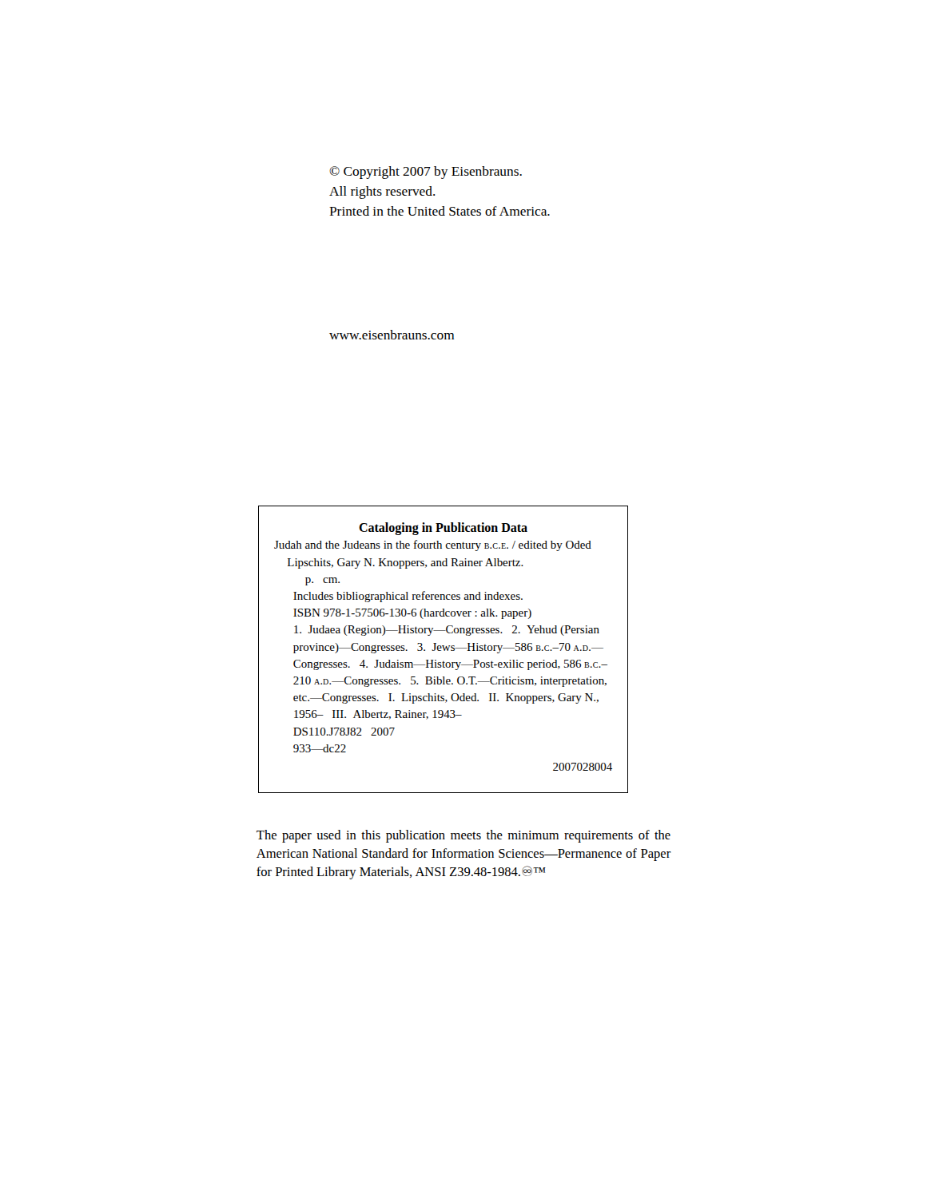© Copyright 2007 by Eisenbrauns.
All rights reserved.
Printed in the United States of America.
www.eisenbrauns.com
Cataloging in Publication Data
Judah and the Judeans in the fourth century b.c.e. / edited by Oded Lipschits, Gary N. Knoppers, and Rainer Albertz.
p. cm.
Includes bibliographical references and indexes.
ISBN 978-1-57506-130-6 (hardcover : alk. paper)
1. Judaea (Region)—History—Congresses. 2. Yehud (Persian province)—Congresses. 3. Jews—History—586 b.c.–70 a.d.—Congresses. 4. Judaism—History—Post-exilic period, 586 b.c.–210 a.d.—Congresses. 5. Bible. O.T.—Criticism, interpretation, etc.—Congresses. I. Lipschits, Oded. II. Knoppers, Gary N., 1956– III. Albertz, Rainer, 1943–
DS110.J78J82 2007
933—dc22
2007028004
The paper used in this publication meets the minimum requirements of the American National Standard for Information Sciences—Permanence of Paper for Printed Library Materials, ANSI Z39.48-1984.♾™